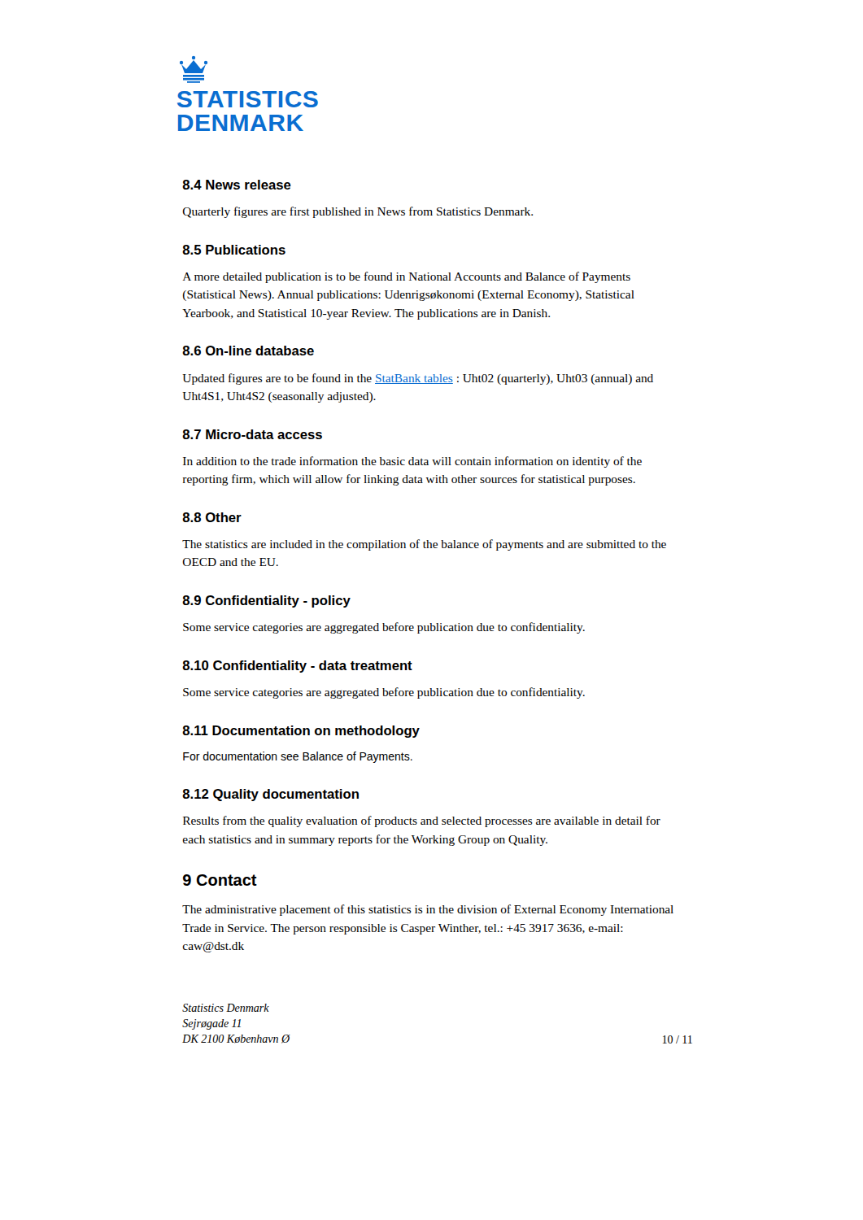STATISTICS DENMARK
8.4 News release
Quarterly figures are first published in News from Statistics Denmark.
8.5 Publications
A more detailed publication is to be found in National Accounts and Balance of Payments (Statistical News). Annual publications: Udenrigsøkonomi (External Economy), Statistical Yearbook, and Statistical 10-year Review. The publications are in Danish.
8.6 On-line database
Updated figures are to be found in the StatBank tables : Uht02 (quarterly), Uht03 (annual) and Uht4S1, Uht4S2 (seasonally adjusted).
8.7 Micro-data access
In addition to the trade information the basic data will contain information on identity of the reporting firm, which will allow for linking data with other sources for statistical purposes.
8.8 Other
The statistics are included in the compilation of the balance of payments and are submitted to the OECD and the EU.
8.9 Confidentiality - policy
Some service categories are aggregated before publication due to confidentiality.
8.10 Confidentiality - data treatment
Some service categories are aggregated before publication due to confidentiality.
8.11 Documentation on methodology
For documentation see Balance of Payments.
8.12 Quality documentation
Results from the quality evaluation of products and selected processes are available in detail for each statistics and in summary reports for the Working Group on Quality.
9 Contact
The administrative placement of this statistics is in the division of External Economy International Trade in Service. The person responsible is Casper Winther, tel.: +45 3917 3636, e-mail: caw@dst.dk
Statistics Denmark
Sejrøgade 11
DK 2100 København Ø
10 / 11